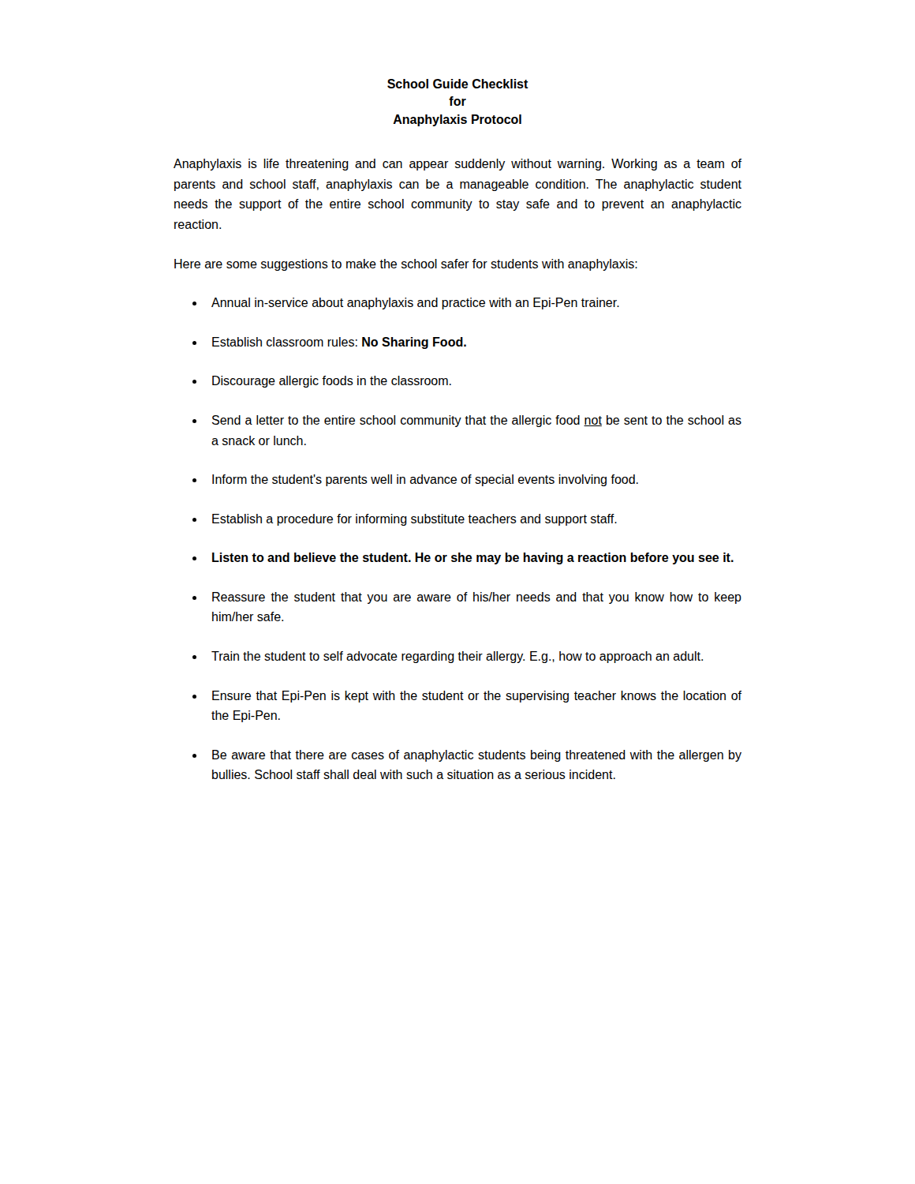School Guide Checklist
for
Anaphylaxis Protocol
Anaphylaxis is life threatening and can appear suddenly without warning. Working as a team of parents and school staff, anaphylaxis can be a manageable condition. The anaphylactic student needs the support of the entire school community to stay safe and to prevent an anaphylactic reaction.
Here are some suggestions to make the school safer for students with anaphylaxis:
Annual in-service about anaphylaxis and practice with an Epi-Pen trainer.
Establish classroom rules: No Sharing Food.
Discourage allergic foods in the classroom.
Send a letter to the entire school community that the allergic food not be sent to the school as a snack or lunch.
Inform the student's parents well in advance of special events involving food.
Establish a procedure for informing substitute teachers and support staff.
Listen to and believe the student. He or she may be having a reaction before you see it.
Reassure the student that you are aware of his/her needs and that you know how to keep him/her safe.
Train the student to self advocate regarding their allergy. E.g., how to approach an adult.
Ensure that Epi-Pen is kept with the student or the supervising teacher knows the location of the Epi-Pen.
Be aware that there are cases of anaphylactic students being threatened with the allergen by bullies. School staff shall deal with such a situation as a serious incident.